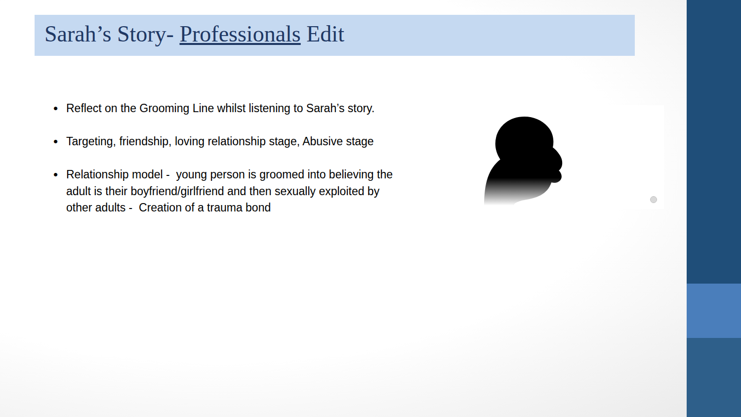Sarah’s Story- Professionals Edit
Reflect on the Grooming Line whilst listening to Sarah’s story.
Targeting, friendship, loving relationship stage, Abusive stage
Relationship model - young person is groomed into believing the adult is their boyfriend/girlfriend and then sexually exploited by other adults - Creation of a trauma bond